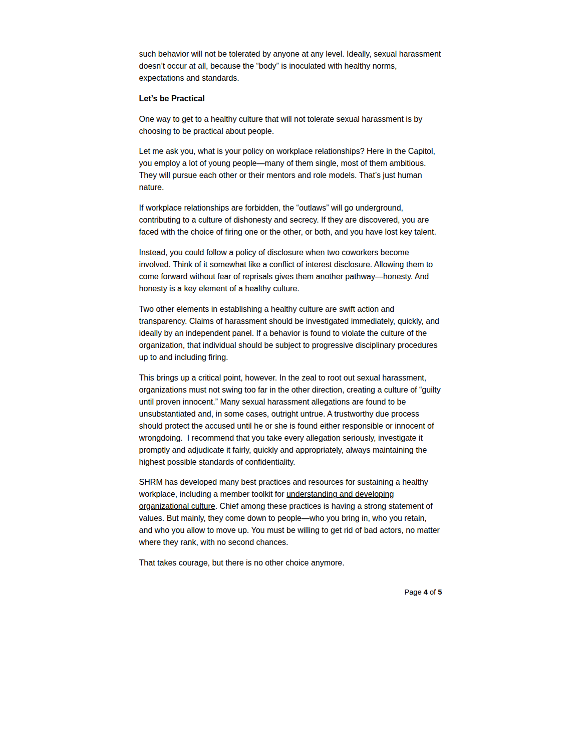such behavior will not be tolerated by anyone at any level. Ideally, sexual harassment doesn’t occur at all, because the “body” is inoculated with healthy norms, expectations and standards.
Let’s be Practical
One way to get to a healthy culture that will not tolerate sexual harassment is by choosing to be practical about people.
Let me ask you, what is your policy on workplace relationships? Here in the Capitol, you employ a lot of young people—many of them single, most of them ambitious. They will pursue each other or their mentors and role models. That’s just human nature.
If workplace relationships are forbidden, the “outlaws” will go underground, contributing to a culture of dishonesty and secrecy. If they are discovered, you are faced with the choice of firing one or the other, or both, and you have lost key talent.
Instead, you could follow a policy of disclosure when two coworkers become involved. Think of it somewhat like a conflict of interest disclosure. Allowing them to come forward without fear of reprisals gives them another pathway—honesty. And honesty is a key element of a healthy culture.
Two other elements in establishing a healthy culture are swift action and transparency. Claims of harassment should be investigated immediately, quickly, and ideally by an independent panel. If a behavior is found to violate the culture of the organization, that individual should be subject to progressive disciplinary procedures up to and including firing.
This brings up a critical point, however. In the zeal to root out sexual harassment, organizations must not swing too far in the other direction, creating a culture of “guilty until proven innocent.” Many sexual harassment allegations are found to be unsubstantiated and, in some cases, outright untrue. A trustworthy due process should protect the accused until he or she is found either responsible or innocent of wrongdoing. I recommend that you take every allegation seriously, investigate it promptly and adjudicate it fairly, quickly and appropriately, always maintaining the highest possible standards of confidentiality.
SHRM has developed many best practices and resources for sustaining a healthy workplace, including a member toolkit for understanding and developing organizational culture. Chief among these practices is having a strong statement of values. But mainly, they come down to people—who you bring in, who you retain, and who you allow to move up. You must be willing to get rid of bad actors, no matter where they rank, with no second chances.
That takes courage, but there is no other choice anymore.
Page 4 of 5